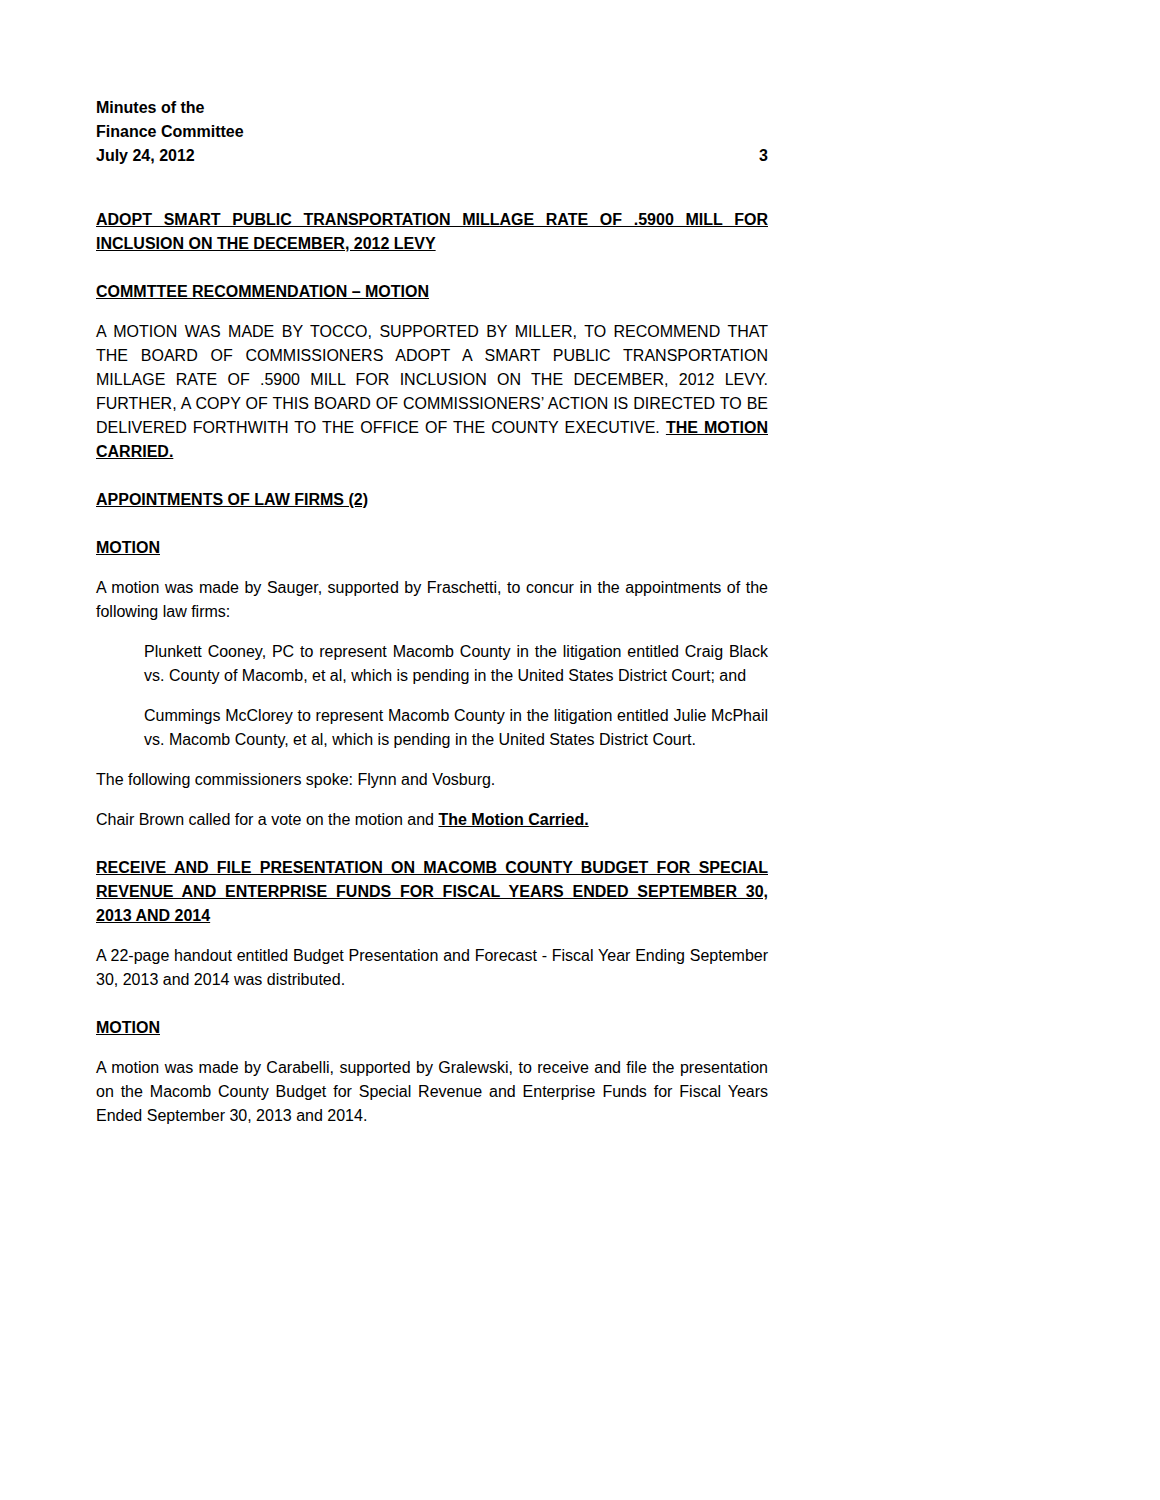Minutes of the Finance Committee July 24, 20123
Adopt SMART Public Transportation Millage Rate of .5900 Mill for Inclusion on the December, 2012 Levy
Commttee Recommendation – Motion
A MOTION WAS MADE BY TOCCO, SUPPORTED BY MILLER, TO RECOMMEND THAT THE BOARD OF COMMISSIONERS ADOPT A SMART PUBLIC TRANSPORTATION MILLAGE RATE OF .5900 MILL FOR INCLUSION ON THE DECEMBER, 2012 LEVY. FURTHER, A COPY OF THIS BOARD OF COMMISSIONERS’ ACTION IS DIRECTED TO BE DELIVERED FORTHWITH TO THE OFFICE OF THE COUNTY EXECUTIVE. THE MOTION CARRIED.
Appointments of Law Firms (2)
Motion
A motion was made by Sauger, supported by Fraschetti, to concur in the appointments of the following law firms:
Plunkett Cooney, PC to represent Macomb County in the litigation entitled Craig Black vs. County of Macomb, et al, which is pending in the United States District Court; and
Cummings McClorey to represent Macomb County in the litigation entitled Julie McPhail vs. Macomb County, et al, which is pending in the United States District Court.
The following commissioners spoke: Flynn and Vosburg.
Chair Brown called for a vote on the motion and The Motion Carried.
Receive and File Presentation on Macomb County Budget for Special Revenue and Enterprise Funds for Fiscal Years Ended September 30, 2013 and 2014
A 22-page handout entitled Budget Presentation and Forecast - Fiscal Year Ending September 30, 2013 and 2014 was distributed.
Motion
A motion was made by Carabelli, supported by Gralewski, to receive and file the presentation on the Macomb County Budget for Special Revenue and Enterprise Funds for Fiscal Years Ended September 30, 2013 and 2014.